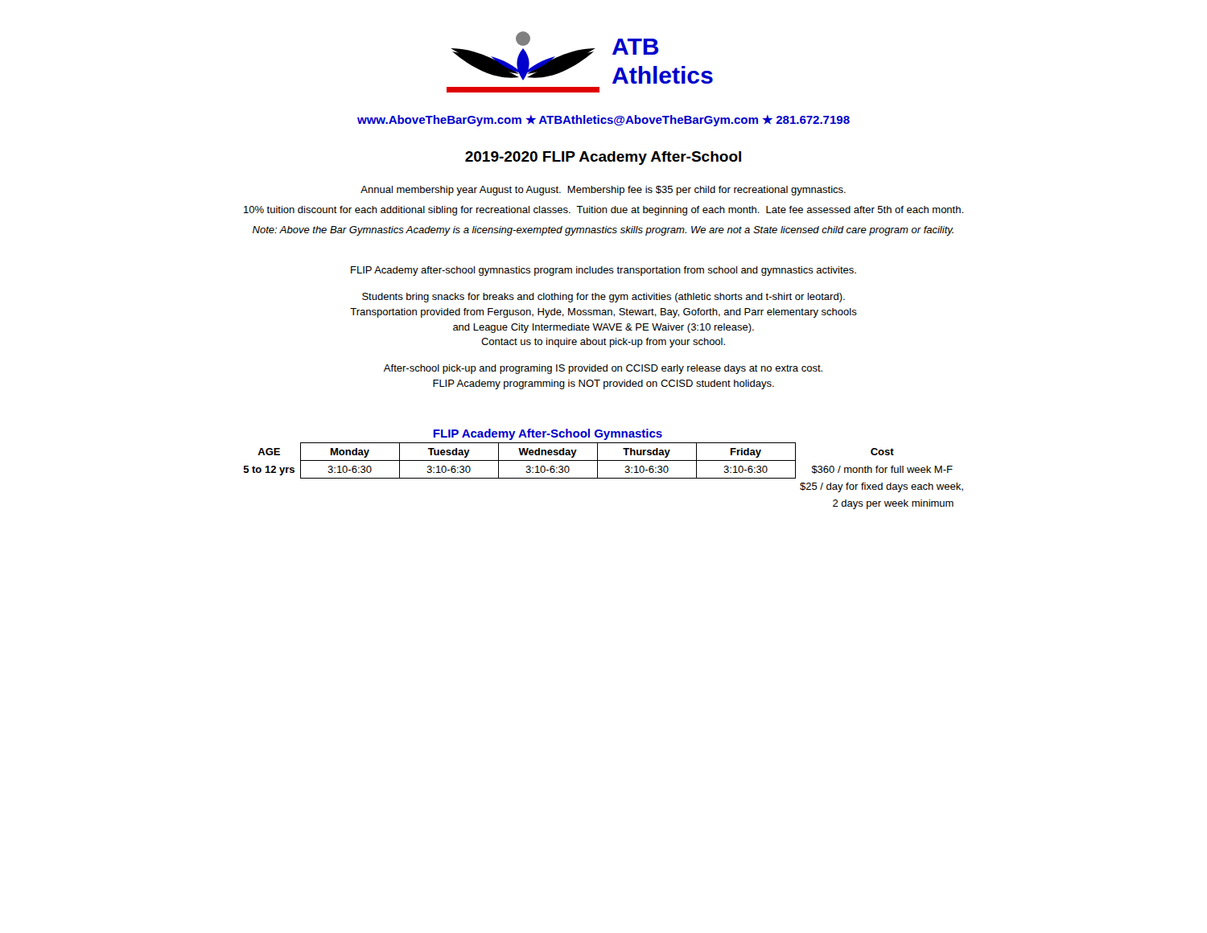ATB Athletics
www.AboveTheBarGym.com ★ ATBAthletics@AboveTheBarGym.com ★ 281.672.7198
2019-2020 FLIP Academy After-School
Annual membership year August to August. Membership fee is $35 per child for recreational gymnastics.
10% tuition discount for each additional sibling for recreational classes. Tuition due at beginning of each month. Late fee assessed after 5th of each month.
Note: Above the Bar Gymnastics Academy is a licensing-exempted gymnastics skills program. We are not a State licensed child care program or facility.
FLIP Academy after-school gymnastics program includes transportation from school and gymnastics activites.
Students bring snacks for breaks and clothing for the gym activities (athletic shorts and t-shirt or leotard).
Transportation provided from Ferguson, Hyde, Mossman, Stewart, Bay, Goforth, and Parr elementary schools
and League City Intermediate WAVE & PE Waiver (3:10 release).
Contact us to inquire about pick-up from your school.
After-school pick-up and programing IS provided on CCISD early release days at no extra cost.
FLIP Academy programming is NOT provided on CCISD student holidays.
| | FLIP Academy After-School Gymnastics | |
| AGE | Monday | Tuesday | Wednesday | Thursday | Friday | Cost |
| 5 to 12 yrs | 3:10-6:30 | 3:10-6:30 | 3:10-6:30 | 3:10-6:30 | 3:10-6:30 | $360 / month for full week M-F |
| | | $25 / day for fixed days each week, |
| | | 2 days per week minimum |